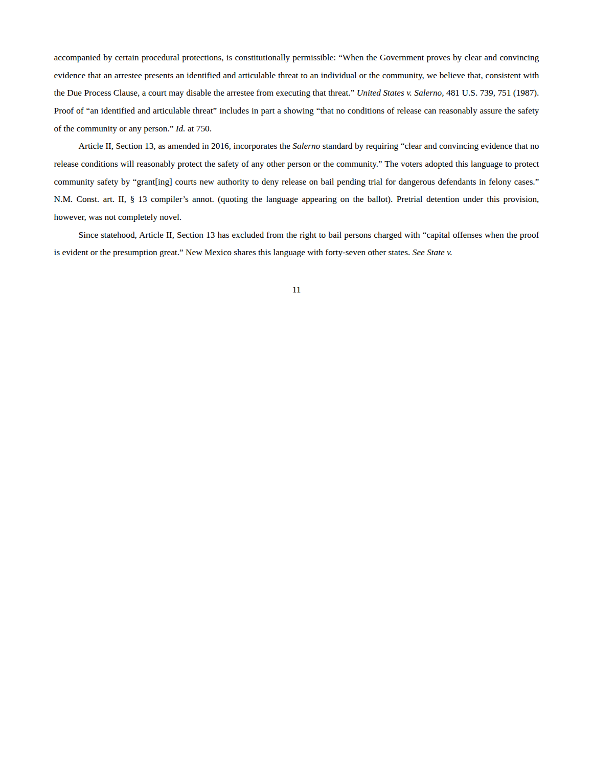accompanied by certain procedural protections, is constitutionally permissible: “When the Government proves by clear and convincing evidence that an arrestee presents an identified and articulable threat to an individual or the community, we believe that, consistent with the Due Process Clause, a court may disable the arrestee from executing that threat.” United States v. Salerno, 481 U.S. 739, 751 (1987). Proof of “an identified and articulable threat” includes in part a showing “that no conditions of release can reasonably assure the safety of the community or any person.” Id. at 750.
Article II, Section 13, as amended in 2016, incorporates the Salerno standard by requiring “clear and convincing evidence that no release conditions will reasonably protect the safety of any other person or the community.” The voters adopted this language to protect community safety by “grant[ing] courts new authority to deny release on bail pending trial for dangerous defendants in felony cases.” N.M. Const. art. II, § 13 compiler’s annot. (quoting the language appearing on the ballot). Pretrial detention under this provision, however, was not completely novel.
Since statehood, Article II, Section 13 has excluded from the right to bail persons charged with “capital offenses when the proof is evident or the presumption great.” New Mexico shares this language with forty-seven other states. See State v.
11